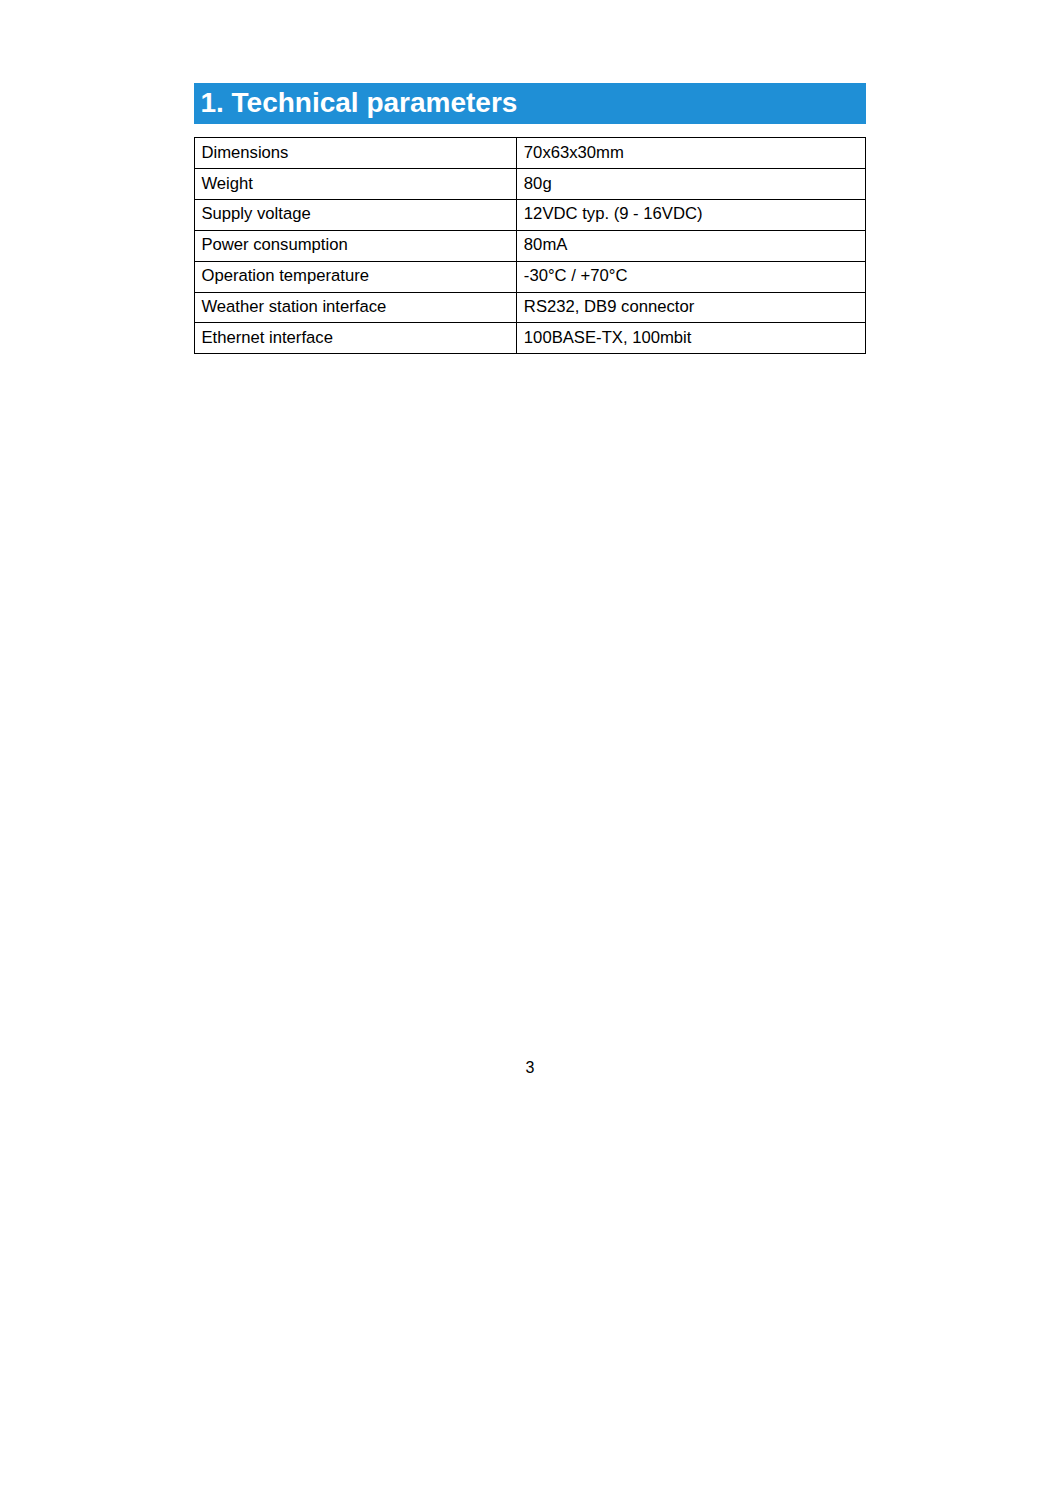1. Technical parameters
| Dimensions | 70x63x30mm |
| Weight | 80g |
| Supply voltage | 12VDC typ. (9 - 16VDC) |
| Power consumption | 80mA |
| Operation temperature | -30°C / +70°C |
| Weather station interface | RS232, DB9 connector |
| Ethernet interface | 100BASE-TX, 100mbit |
3